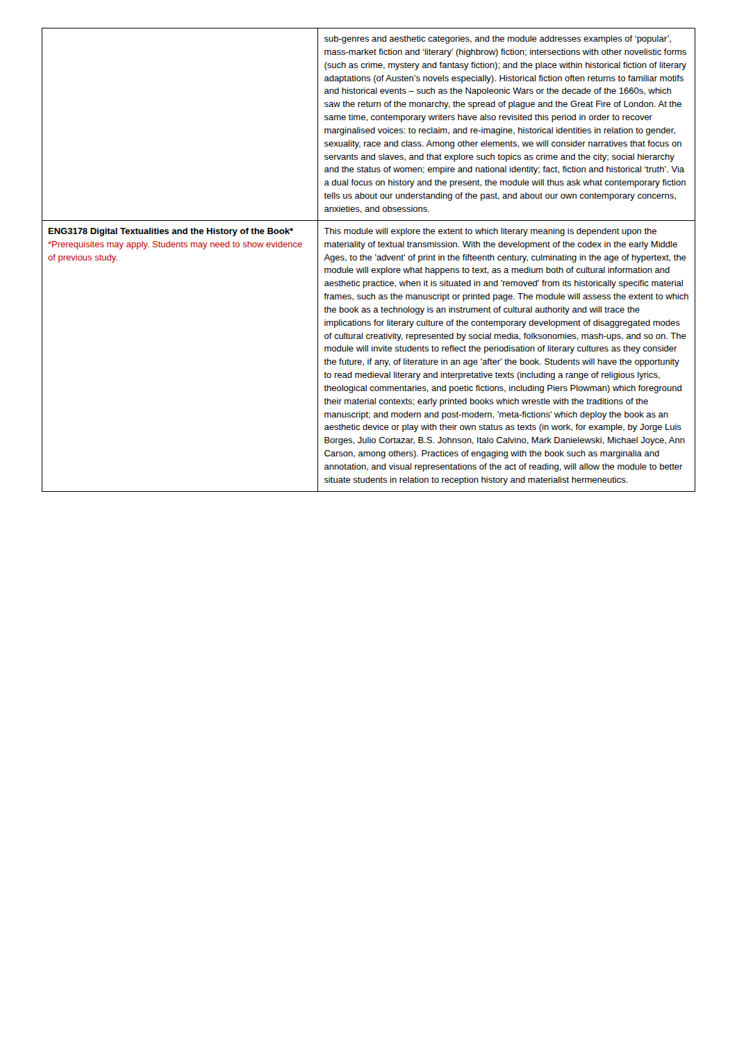| | sub-genres and aesthetic categories, and the module addresses examples of ‘popular’, mass-market fiction and ‘literary’ (highbrow) fiction; intersections with other novelistic forms (such as crime, mystery and fantasy fiction); and the place within historical fiction of literary adaptations (of Austen’s novels especially). Historical fiction often returns to familiar motifs and historical events – such as the Napoleonic Wars or the decade of the 1660s, which saw the return of the monarchy, the spread of plague and the Great Fire of London. At the same time, contemporary writers have also revisited this period in order to recover marginalised voices: to reclaim, and re-imagine, historical identities in relation to gender, sexuality, race and class. Among other elements, we will consider narratives that focus on servants and slaves, and that explore such topics as crime and the city; social hierarchy and the status of women; empire and national identity; fact, fiction and historical ‘truth’. Via a dual focus on history and the present, the module will thus ask what contemporary fiction tells us about our understanding of the past, and about our own contemporary concerns, anxieties, and obsessions. |
| ENG3178 Digital Textualities and the History of the Book* *Prerequisites may apply. Students may need to show evidence of previous study. | This module will explore the extent to which literary meaning is dependent upon the materiality of textual transmission. With the development of the codex in the early Middle Ages, to the 'advent' of print in the fifteenth century, culminating in the age of hypertext, the module will explore what happens to text, as a medium both of cultural information and aesthetic practice, when it is situated in and 'removed' from its historically specific material frames, such as the manuscript or printed page. The module will assess the extent to which the book as a technology is an instrument of cultural authority and will trace the implications for literary culture of the contemporary development of disaggregated modes of cultural creativity, represented by social media, folksonomies, mash-ups, and so on. The module will invite students to reflect the periodisation of literary cultures as they consider the future, if any, of literature in an age 'after' the book. Students will have the opportunity to read medieval literary and interpretative texts (including a range of religious lyrics, theological commentaries, and poetic fictions, including Piers Plowman) which foreground their material contexts; early printed books which wrestle with the traditions of the manuscript; and modern and post-modern, 'meta-fictions' which deploy the book as an aesthetic device or play with their own status as texts (in work, for example, by Jorge Luis Borges, Julio Cortazar, B.S. Johnson, Italo Calvino, Mark Danielewski, Michael Joyce, Ann Carson, among others). Practices of engaging with the book such as marginalia and annotation, and visual representations of the act of reading, will allow the module to better situate students in relation to reception history and materialist hermeneutics. |